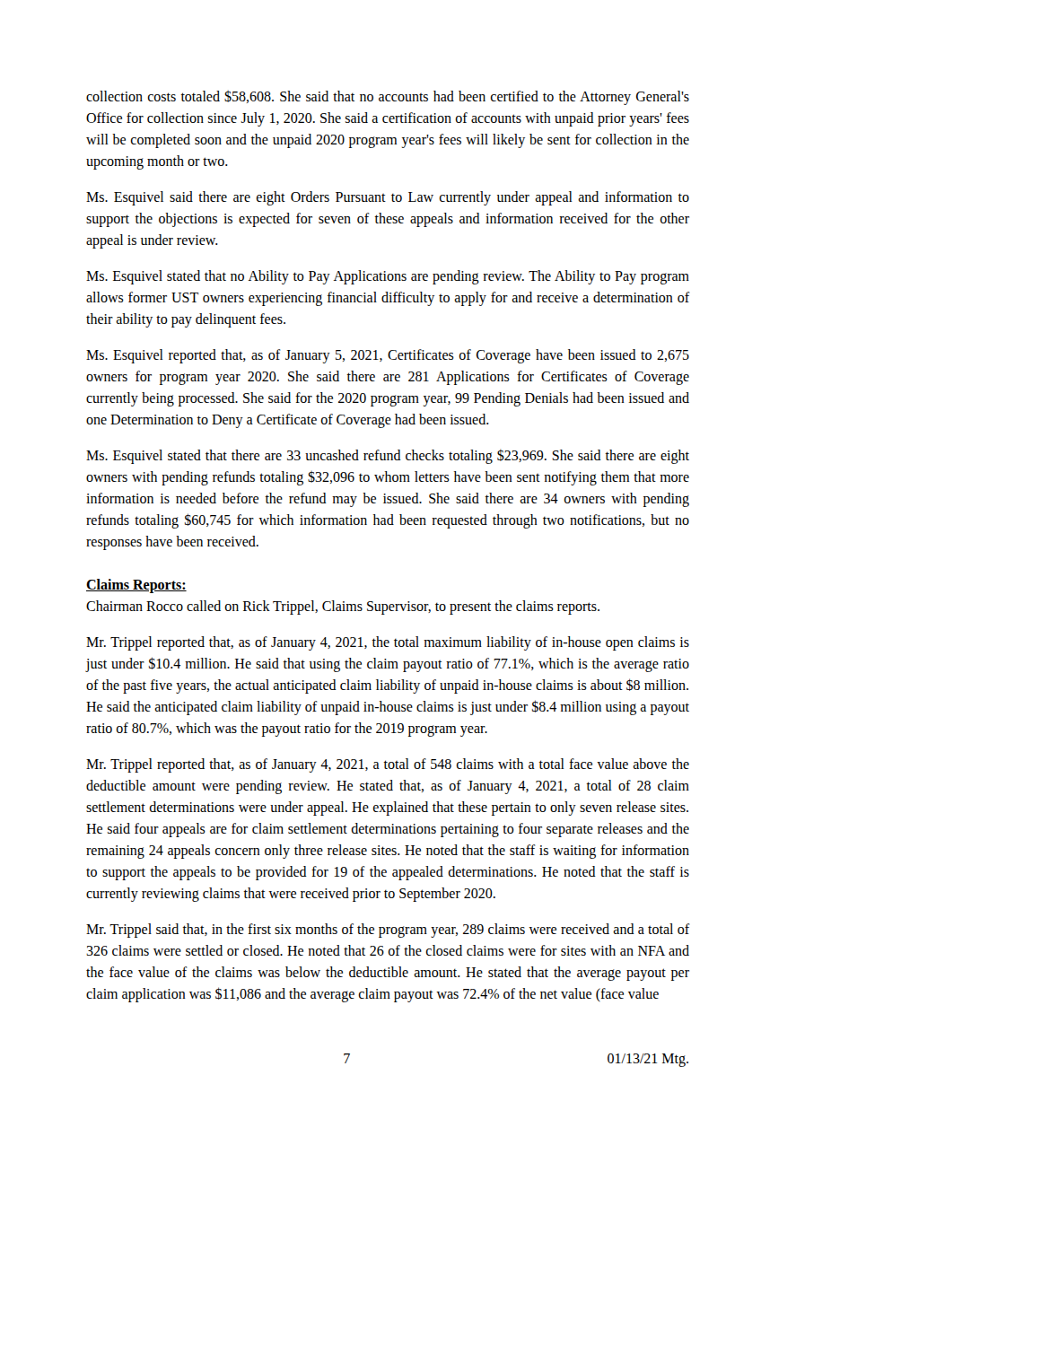collection costs totaled $58,608. She said that no accounts had been certified to the Attorney General's Office for collection since July 1, 2020. She said a certification of accounts with unpaid prior years' fees will be completed soon and the unpaid 2020 program year's fees will likely be sent for collection in the upcoming month or two.
Ms. Esquivel said there are eight Orders Pursuant to Law currently under appeal and information to support the objections is expected for seven of these appeals and information received for the other appeal is under review.
Ms. Esquivel stated that no Ability to Pay Applications are pending review. The Ability to Pay program allows former UST owners experiencing financial difficulty to apply for and receive a determination of their ability to pay delinquent fees.
Ms. Esquivel reported that, as of January 5, 2021, Certificates of Coverage have been issued to 2,675 owners for program year 2020. She said there are 281 Applications for Certificates of Coverage currently being processed. She said for the 2020 program year, 99 Pending Denials had been issued and one Determination to Deny a Certificate of Coverage had been issued.
Ms. Esquivel stated that there are 33 uncashed refund checks totaling $23,969. She said there are eight owners with pending refunds totaling $32,096 to whom letters have been sent notifying them that more information is needed before the refund may be issued. She said there are 34 owners with pending refunds totaling $60,745 for which information had been requested through two notifications, but no responses have been received.
Claims Reports:
Chairman Rocco called on Rick Trippel, Claims Supervisor, to present the claims reports.
Mr. Trippel reported that, as of January 4, 2021, the total maximum liability of in-house open claims is just under $10.4 million. He said that using the claim payout ratio of 77.1%, which is the average ratio of the past five years, the actual anticipated claim liability of unpaid in-house claims is about $8 million. He said the anticipated claim liability of unpaid in-house claims is just under $8.4 million using a payout ratio of 80.7%, which was the payout ratio for the 2019 program year.
Mr. Trippel reported that, as of January 4, 2021, a total of 548 claims with a total face value above the deductible amount were pending review. He stated that, as of January 4, 2021, a total of 28 claim settlement determinations were under appeal. He explained that these pertain to only seven release sites. He said four appeals are for claim settlement determinations pertaining to four separate releases and the remaining 24 appeals concern only three release sites. He noted that the staff is waiting for information to support the appeals to be provided for 19 of the appealed determinations. He noted that the staff is currently reviewing claims that were received prior to September 2020.
Mr. Trippel said that, in the first six months of the program year, 289 claims were received and a total of 326 claims were settled or closed. He noted that 26 of the closed claims were for sites with an NFA and the face value of the claims was below the deductible amount. He stated that the average payout per claim application was $11,086 and the average claim payout was 72.4% of the net value (face value
7 01/13/21 Mtg.